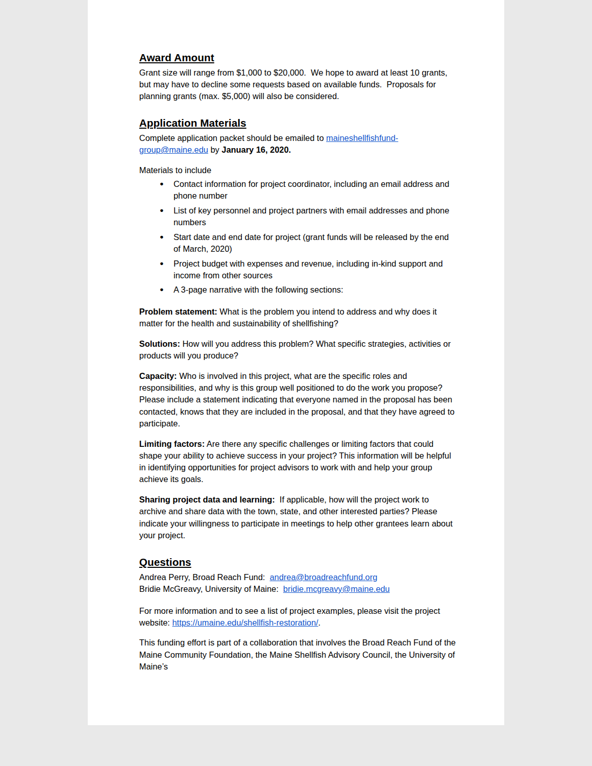Award Amount
Grant size will range from $1,000 to $20,000. We hope to award at least 10 grants, but may have to decline some requests based on available funds. Proposals for planning grants (max. $5,000) will also be considered.
Application Materials
Complete application packet should be emailed to maineshellfishfund-group@maine.edu by January 16, 2020.
Materials to include
Contact information for project coordinator, including an email address and phone number
List of key personnel and project partners with email addresses and phone numbers
Start date and end date for project (grant funds will be released by the end of March, 2020)
Project budget with expenses and revenue, including in-kind support and income from other sources
A 3-page narrative with the following sections:
Problem statement: What is the problem you intend to address and why does it matter for the health and sustainability of shellfishing?
Solutions: How will you address this problem? What specific strategies, activities or products will you produce?
Capacity: Who is involved in this project, what are the specific roles and responsibilities, and why is this group well positioned to do the work you propose? Please include a statement indicating that everyone named in the proposal has been contacted, knows that they are included in the proposal, and that they have agreed to participate.
Limiting factors: Are there any specific challenges or limiting factors that could shape your ability to achieve success in your project? This information will be helpful in identifying opportunities for project advisors to work with and help your group achieve its goals.
Sharing project data and learning: If applicable, how will the project work to archive and share data with the town, state, and other interested parties? Please indicate your willingness to participate in meetings to help other grantees learn about your project.
Questions
Andrea Perry, Broad Reach Fund: andrea@broadreachfund.org
Bridie McGreavy, University of Maine: bridie.mcgreavy@maine.edu
For more information and to see a list of project examples, please visit the project website: https://umaine.edu/shellfish-restoration/.
This funding effort is part of a collaboration that involves the Broad Reach Fund of the Maine Community Foundation, the Maine Shellfish Advisory Council, the University of Maine’s